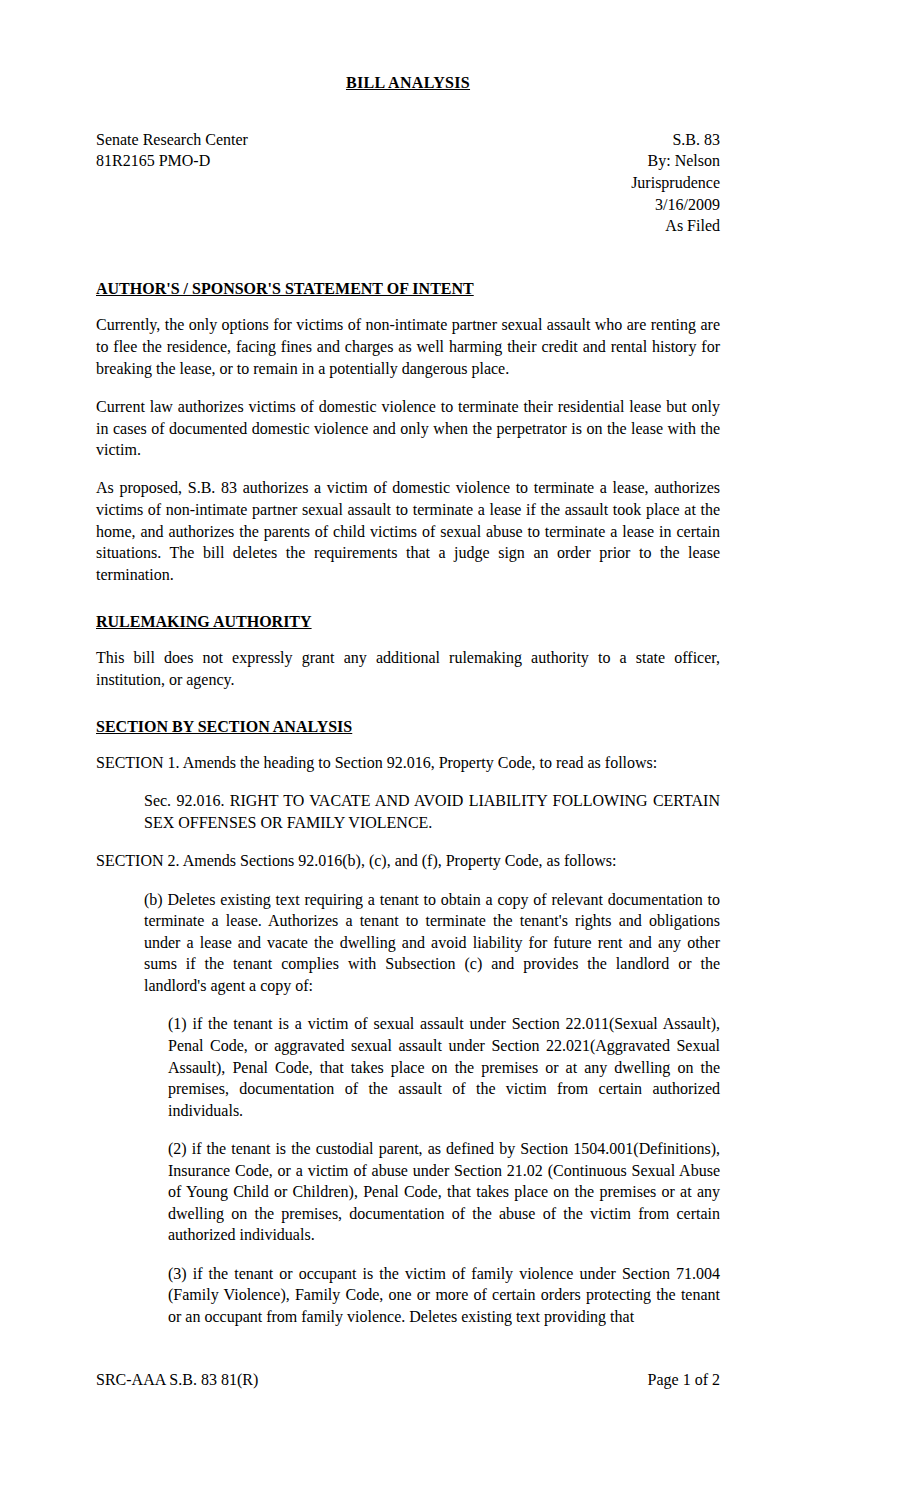BILL ANALYSIS
| Senate Research Center | S.B. 83 |
| 81R2165 PMO-D | By: Nelson |
| | Jurisprudence |
| | 3/16/2009 |
| | As Filed |
AUTHOR'S / SPONSOR'S STATEMENT OF INTENT
Currently, the only options for victims of non-intimate partner sexual assault who are renting are to flee the residence, facing fines and charges as well harming their credit and rental history for breaking the lease, or to remain in a potentially dangerous place.
Current law authorizes victims of domestic violence to terminate their residential lease but only in cases of documented domestic violence and only when the perpetrator is on the lease with the victim.
As proposed, S.B. 83 authorizes a victim of domestic violence to terminate a lease, authorizes victims of non-intimate partner sexual assault to terminate a lease if the assault took place at the home, and authorizes the parents of child victims of sexual abuse to terminate a lease in certain situations. The bill deletes the requirements that a judge sign an order prior to the lease termination.
RULEMAKING AUTHORITY
This bill does not expressly grant any additional rulemaking authority to a state officer, institution, or agency.
SECTION BY SECTION ANALYSIS
SECTION 1. Amends the heading to Section 92.016, Property Code, to read as follows:
Sec. 92.016. RIGHT TO VACATE AND AVOID LIABILITY FOLLOWING CERTAIN SEX OFFENSES OR FAMILY VIOLENCE.
SECTION 2. Amends Sections 92.016(b), (c), and (f), Property Code, as follows:
(b) Deletes existing text requiring a tenant to obtain a copy of relevant documentation to terminate a lease. Authorizes a tenant to terminate the tenant's rights and obligations under a lease and vacate the dwelling and avoid liability for future rent and any other sums if the tenant complies with Subsection (c) and provides the landlord or the landlord's agent a copy of:
(1) if the tenant is a victim of sexual assault under Section 22.011(Sexual Assault), Penal Code, or aggravated sexual assault under Section 22.021(Aggravated Sexual Assault), Penal Code, that takes place on the premises or at any dwelling on the premises, documentation of the assault of the victim from certain authorized individuals.
(2) if the tenant is the custodial parent, as defined by Section 1504.001(Definitions), Insurance Code, or a victim of abuse under Section 21.02 (Continuous Sexual Abuse of Young Child or Children), Penal Code, that takes place on the premises or at any dwelling on the premises, documentation of the abuse of the victim from certain authorized individuals.
(3) if the tenant or occupant is the victim of family violence under Section 71.004 (Family Violence), Family Code, one or more of certain orders protecting the tenant or an occupant from family violence. Deletes existing text providing that
SRC-AAA S.B. 83 81(R)
Page 1 of 2